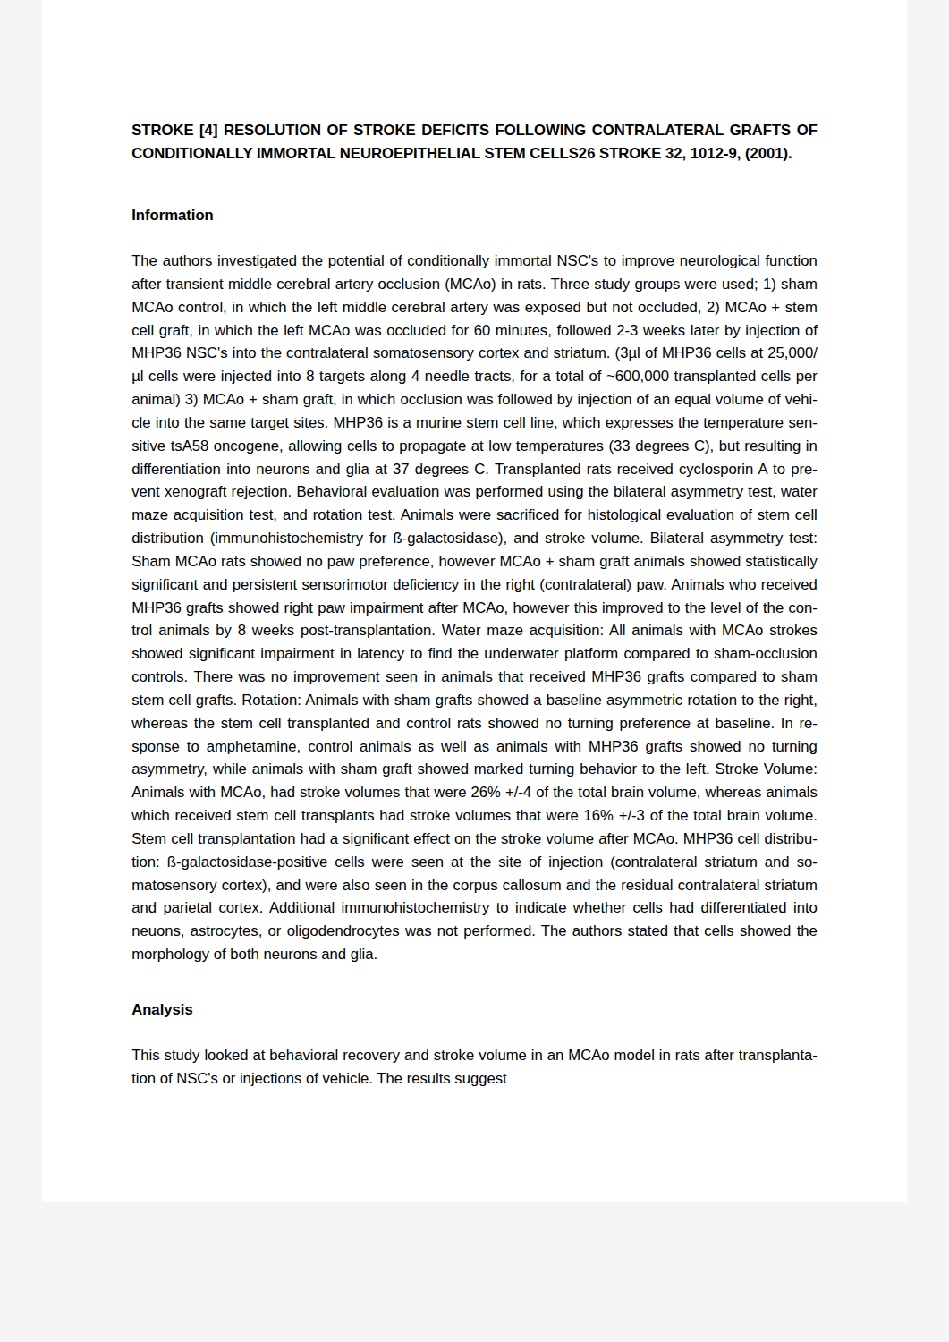Stroke [4] Resolution of Stroke Deficits Following Contralateral Grafts of Conditionally Immortal Neuroepithelial Stem Cells26 Stroke 32, 1012-9, (2001).
Information
The authors investigated the potential of conditionally immortal NSC's to improve neurological function after transient middle cerebral artery occlusion (MCAo) in rats. Three study groups were used; 1) sham MCAo control, in which the left middle cerebral artery was exposed but not occluded, 2) MCAo + stem cell graft, in which the left MCAo was occluded for 60 minutes, followed 2-3 weeks later by injection of MHP36 NSC's into the contralateral somatosensory cortex and striatum. (3µl of MHP36 cells at 25,000/µl cells were injected into 8 targets along 4 needle tracts, for a total of ~600,000 transplanted cells per animal) 3) MCAo + sham graft, in which occlusion was followed by injection of an equal volume of vehicle into the same target sites. MHP36 is a murine stem cell line, which expresses the temperature sensitive tsA58 oncogene, allowing cells to propagate at low temperatures (33 degrees C), but resulting in differentiation into neurons and glia at 37 degrees C. Transplanted rats received cyclosporin A to prevent xenograft rejection. Behavioral evaluation was performed using the bilateral asymmetry test, water maze acquisition test, and rotation test. Animals were sacrificed for histological evaluation of stem cell distribution (immunohistochemistry for ß-galactosidase), and stroke volume. Bilateral asymmetry test: Sham MCAo rats showed no paw preference, however MCAo + sham graft animals showed statistically significant and persistent sensorimotor deficiency in the right (contralateral) paw. Animals who received MHP36 grafts showed right paw impairment after MCAo, however this improved to the level of the control animals by 8 weeks post-transplantation. Water maze acquisition: All animals with MCAo strokes showed significant impairment in latency to find the underwater platform compared to sham-occlusion controls. There was no improvement seen in animals that received MHP36 grafts compared to sham stem cell grafts. Rotation: Animals with sham grafts showed a baseline asymmetric rotation to the right, whereas the stem cell transplanted and control rats showed no turning preference at baseline. In response to amphetamine, control animals as well as animals with MHP36 grafts showed no turning asymmetry, while animals with sham graft showed marked turning behavior to the left. Stroke Volume: Animals with MCAo, had stroke volumes that were 26% +/-4 of the total brain volume, whereas animals which received stem cell transplants had stroke volumes that were 16% +/-3 of the total brain volume. Stem cell transplantation had a significant effect on the stroke volume after MCAo. MHP36 cell distribution: ß-galactosidase-positive cells were seen at the site of injection (contralateral striatum and somatosensory cortex), and were also seen in the corpus callosum and the residual contralateral striatum and parietal cortex. Additional immunohistochemistry to indicate whether cells had differentiated into neuons, astrocytes, or oligodendrocytes was not performed. The authors stated that cells showed the morphology of both neurons and glia.
Analysis
This study looked at behavioral recovery and stroke volume in an MCAo model in rats after transplantation of NSC's or injections of vehicle. The results suggest